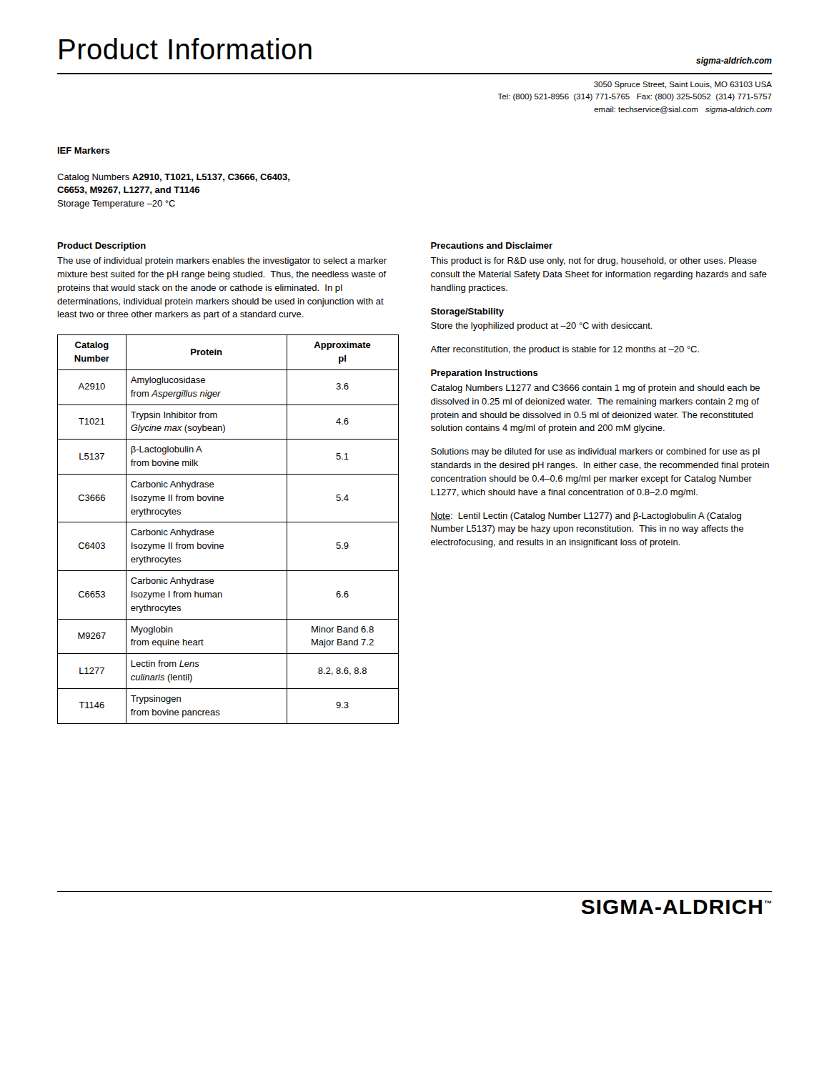Product Information
sigma-aldrich.com
3050 Spruce Street, Saint Louis, MO 63103 USA
Tel: (800) 521-8956 (314) 771-5765 Fax: (800) 325-5052 (314) 771-5757
email: techservice@sial.com sigma-aldrich.com
IEF Markers
Catalog Numbers A2910, T1021, L5137, C3666, C6403,
C6653, M9267, L1277, and T1146
Storage Temperature –20 °C
Product Description
The use of individual protein markers enables the investigator to select a marker mixture best suited for the pH range being studied. Thus, the needless waste of proteins that would stack on the anode or cathode is eliminated. In pI determinations, individual protein markers should be used in conjunction with at least two or three other markers as part of a standard curve.
| Catalog Number | Protein | Approximate pI |
| --- | --- | --- |
| A2910 | Amyloglucosidase from Aspergillus niger | 3.6 |
| T1021 | Trypsin Inhibitor from Glycine max (soybean) | 4.6 |
| L5137 | β-Lactoglobulin A from bovine milk | 5.1 |
| C3666 | Carbonic Anhydrase Isozyme II from bovine erythrocytes | 5.4 |
| C6403 | Carbonic Anhydrase Isozyme II from bovine erythrocytes | 5.9 |
| C6653 | Carbonic Anhydrase Isozyme I from human erythrocytes | 6.6 |
| M9267 | Myoglobin from equine heart | Minor Band 6.8 Major Band 7.2 |
| L1277 | Lectin from Lens culinaris (lentil) | 8.2, 8.6, 8.8 |
| T1146 | Trypsinogen from bovine pancreas | 9.3 |
Precautions and Disclaimer
This product is for R&D use only, not for drug, household, or other uses. Please consult the Material Safety Data Sheet for information regarding hazards and safe handling practices.
Storage/Stability
Store the lyophilized product at –20 °C with desiccant.
After reconstitution, the product is stable for 12 months at –20 °C.
Preparation Instructions
Catalog Numbers L1277 and C3666 contain 1 mg of protein and should each be dissolved in 0.25 ml of deionized water. The remaining markers contain 2 mg of protein and should be dissolved in 0.5 ml of deionized water. The reconstituted solution contains 4 mg/ml of protein and 200 mM glycine.
Solutions may be diluted for use as individual markers or combined for use as pI standards in the desired pH ranges. In either case, the recommended final protein concentration should be 0.4–0.6 mg/ml per marker except for Catalog Number L1277, which should have a final concentration of 0.8–2.0 mg/ml.
Note: Lentil Lectin (Catalog Number L1277) and β-Lactoglobulin A (Catalog Number L5137) may be hazy upon reconstitution. This in no way affects the electrofocusing, and results in an insignificant loss of protein.
SIGMA-ALDRICH™